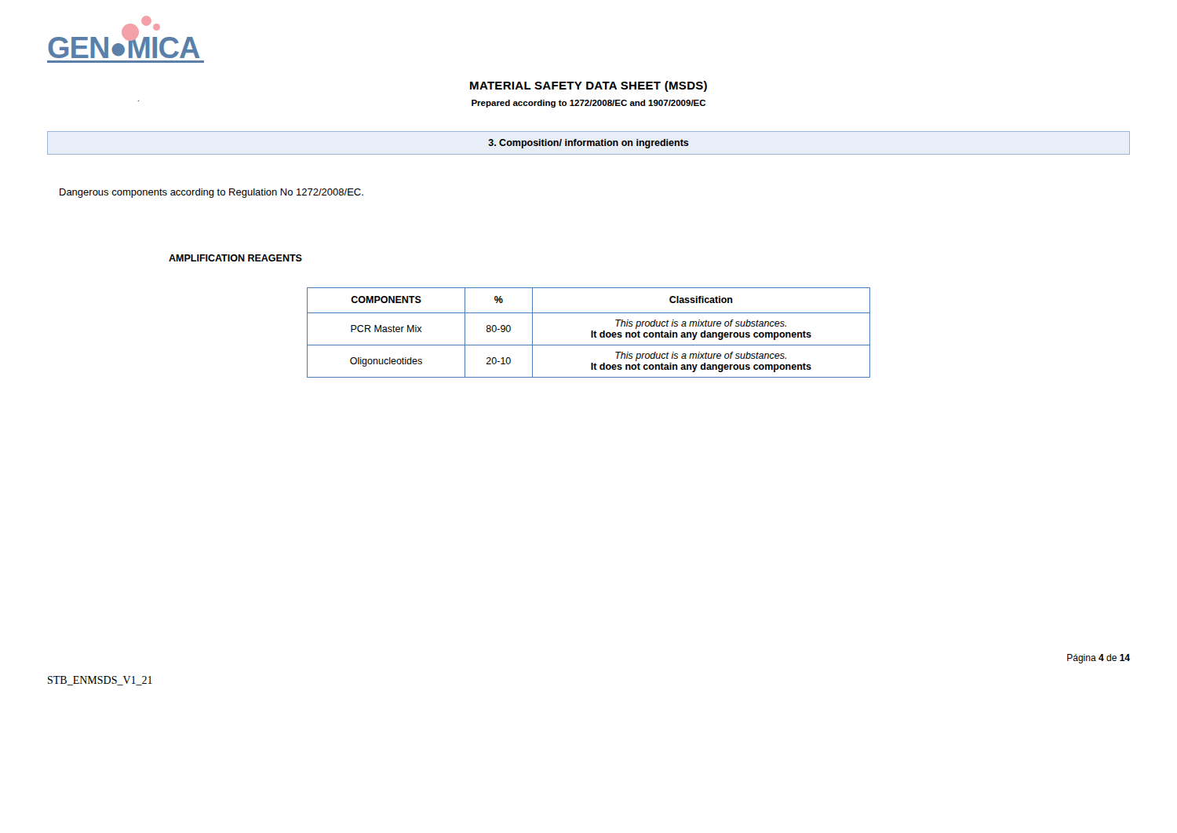GEN●MICA
.
MATERIAL SAFETY DATA SHEET (MSDS)
Prepared according to 1272/2008/EC and 1907/2009/EC
3. Composition/ information on ingredients
Dangerous components according to Regulation No 1272/2008/EC.
AMPLIFICATION REAGENTS
| COMPONENTS | % | Classification |
| --- | --- | --- |
| PCR Master Mix | 80-90 | This product is a mixture of substances. It does not contain any dangerous components |
| Oligonucleotides | 20-10 | This product is a mixture of substances. It does not contain any dangerous components |
Página 4 de 14
STB_ENMSDS_V1_21